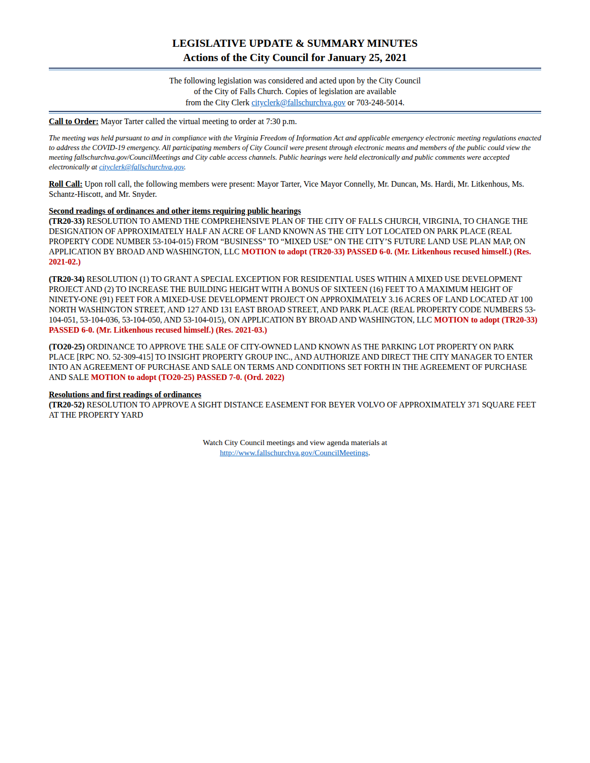LEGISLATIVE UPDATE & SUMMARY MINUTES Actions of the City Council for January 25, 2021
The following legislation was considered and acted upon by the City Council
of the City of Falls Church. Copies of legislation are available
from the City Clerk cityclerk@fallschurchva.gov or 703-248-5014.
Call to Order: Mayor Tarter called the virtual meeting to order at 7:30 p.m.
The meeting was held pursuant to and in compliance with the Virginia Freedom of Information Act and applicable emergency electronic meeting regulations enacted to address the COVID-19 emergency. All participating members of City Council were present through electronic means and members of the public could view the meeting fallschurchva.gov/CouncilMeetings and City cable access channels. Public hearings were held electronically and public comments were accepted electronically at cityclerk@fallschurchva.gov.
Roll Call: Upon roll call, the following members were present: Mayor Tarter, Vice Mayor Connelly, Mr. Duncan, Ms. Hardi, Mr. Litkenhous, Ms. Schantz-Hiscott, and Mr. Snyder.
Second readings of ordinances and other items requiring public hearings
(TR20-33) Resolution to amend the comprehensive plan of the City of Falls Church, Virginia, to change the designation of approximately half an acre of land known as the City lot located on Park Place (real property code number 53-104-015) from “business” to “mixed use” on the City’s future land use plan map, on application by Broad and Washington, LLC MOTION to adopt (TR20-33) PASSED 6-0. (Mr. Litkenhous recused himself.) (Res. 2021-02.)
(TR20-34) Resolution (1) to grant a special exception for residential uses within a mixed use development project and (2) to increase the building height with a bonus of sixteen (16) feet to a maximum height of ninety-one (91) feet for a mixed-use development project on approximately 3.16 acres of land located at 100 North Washington Street, and 127 and 131 East Broad Street, and Park Place (real property code numbers 53-104-051, 53-104-036, 53-104-050, and 53-104-015), on application by Broad and Washington, LLC MOTION to adopt (TR20-33) PASSED 6-0. (Mr. Litkenhous recused himself.) (Res. 2021-03.)
(TO20-25) Ordinance to approve the sale of City-owned land known as the parking lot property on Park Place [RPC No. 52-309-415] to Insight Property Group Inc., and authorize and direct the City Manager to enter into an agreement of purchase and sale on terms and conditions set forth in the agreement of purchase and sale MOTION to adopt (TO20-25) PASSED 7-0. (Ord. 2022)
Resolutions and first readings of ordinances
(TR20-52) Resolution to approve a sight distance easement for Beyer Volvo of approximately 371 square feet at the property yard
Watch City Council meetings and view agenda materials at
http://www.fallschurchva.gov/CouncilMeetings.